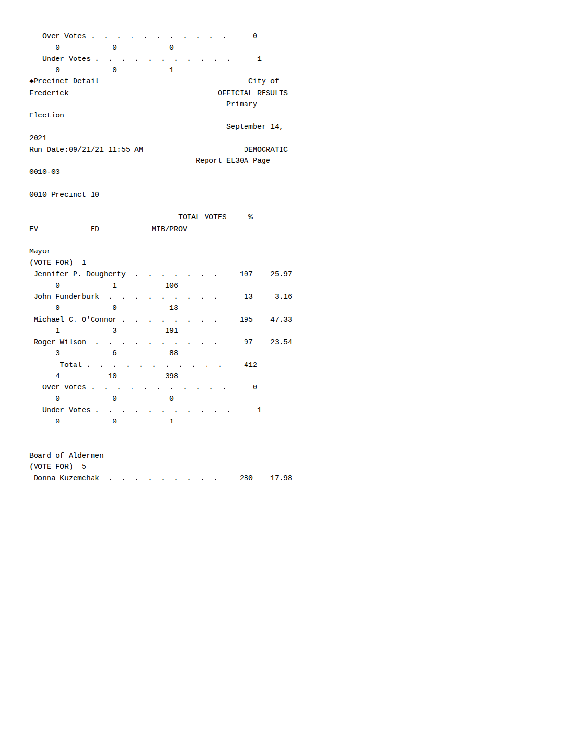Over Votes .  .  .  .  .  .  .  .  .  .  .      0
      0            0            0
   Under Votes .  .  .  .  .  .  .  .  .  .  .      1
      0            0            1
♠Precinct Detail                                  City of
Frederick                                  OFFICIAL RESULTS
                                             Primary
Election
                                             September 14,
2021
Run Date:09/21/21 11:55 AM                       DEMOCRATIC
                                      Report EL30A Page
0010-03

0010 Precinct 10

                                  TOTAL VOTES     %
EV            ED            MIB/PROV

Mayor
(VOTE FOR)  1
 Jennifer P. Dougherty  .  .  .  .  .  .  .     107    25.97
      0            1           106
 John Funderburk  .  .  .  .  .  .  .  .  .      13     3.16
      0            0            13
 Michael C. O'Connor .  .  .  .  .  .  .  .     195    47.33
      1            3           191
 Roger Wilson  .  .  .  .  .  .  .  .  .  .      97    23.54
      3            6            88
       Total .  .  .  .  .  .  .  .  .  .  .     412
      4           10           398
   Over Votes .  .  .  .  .  .  .  .  .  .  .      0
      0            0            0
   Under Votes .  .  .  .  .  .  .  .  .  .  .      1
      0            0            1


Board of Aldermen
(VOTE FOR)  5
 Donna Kuzemchak  .  .  .  .  .  .  .  .  .     280    17.98